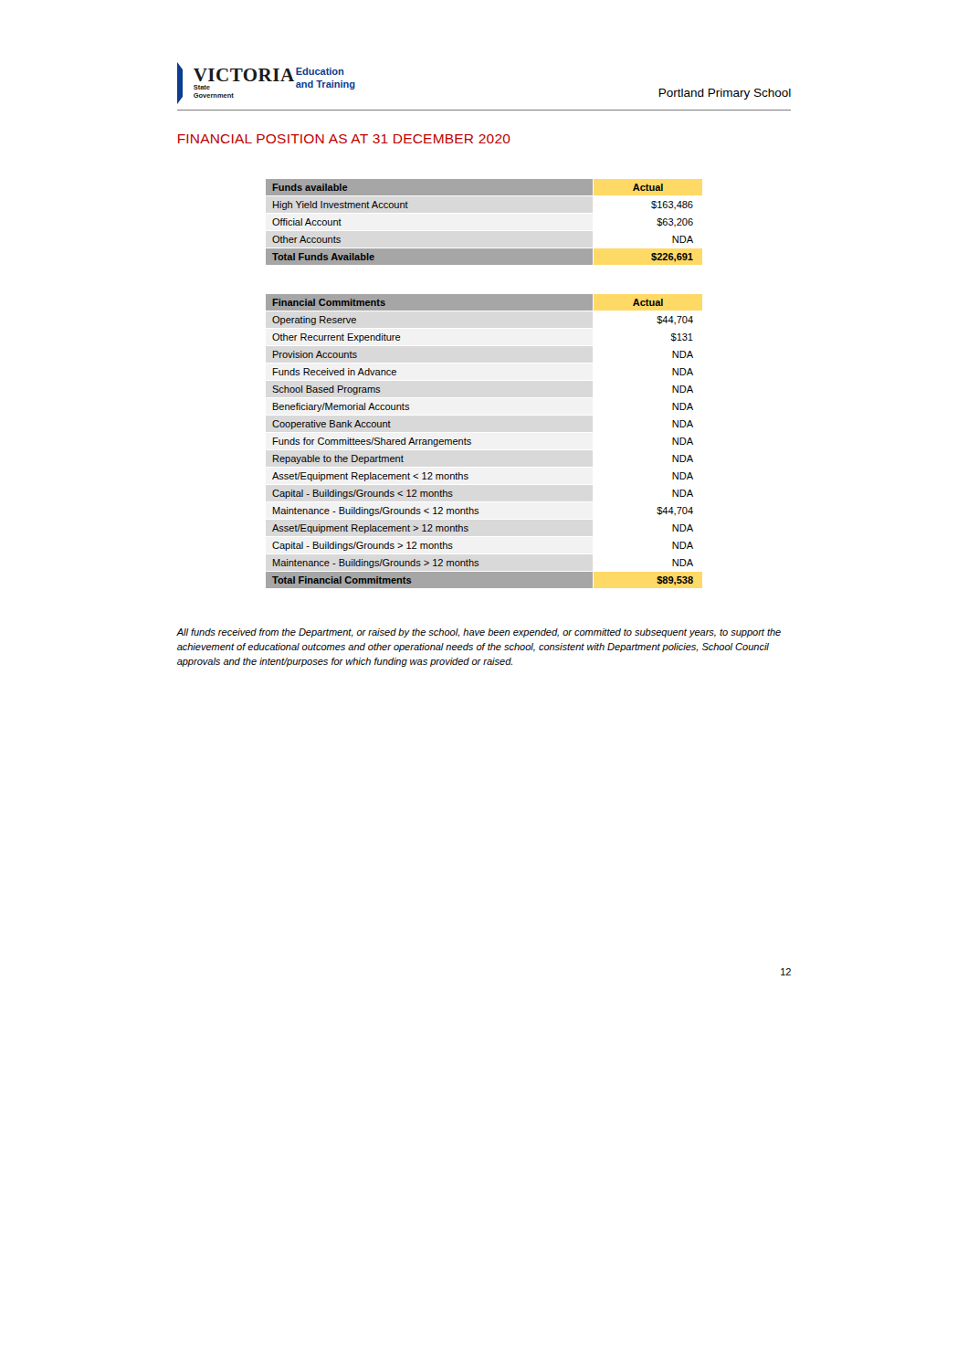VICTORIA
State
Government
Education
and Training
Portland Primary School
FINANCIAL POSITION AS AT 31 DECEMBER 2020
| Funds available | Actual |
| --- | --- |
| High Yield Investment Account | $163,486 |
| Official Account | $63,206 |
| Other Accounts | NDA |
| Total Funds Available | $226,691 |
| Financial Commitments | Actual |
| --- | --- |
| Operating Reserve | $44,704 |
| Other Recurrent Expenditure | $131 |
| Provision Accounts | NDA |
| Funds Received in Advance | NDA |
| School Based Programs | NDA |
| Beneficiary/Memorial Accounts | NDA |
| Cooperative Bank Account | NDA |
| Funds for Committees/Shared Arrangements | NDA |
| Repayable to the Department | NDA |
| Asset/Equipment Replacement < 12 months | NDA |
| Capital - Buildings/Grounds < 12 months | NDA |
| Maintenance - Buildings/Grounds < 12 months | $44,704 |
| Asset/Equipment Replacement > 12 months | NDA |
| Capital - Buildings/Grounds > 12 months | NDA |
| Maintenance - Buildings/Grounds > 12 months | NDA |
| Total Financial Commitments | $89,538 |
All funds received from the Department, or raised by the school, have been expended, or committed to subsequent years, to support the achievement of educational outcomes and other operational needs of the school, consistent with Department policies, School Council approvals and the intent/purposes for which funding was provided or raised.
12